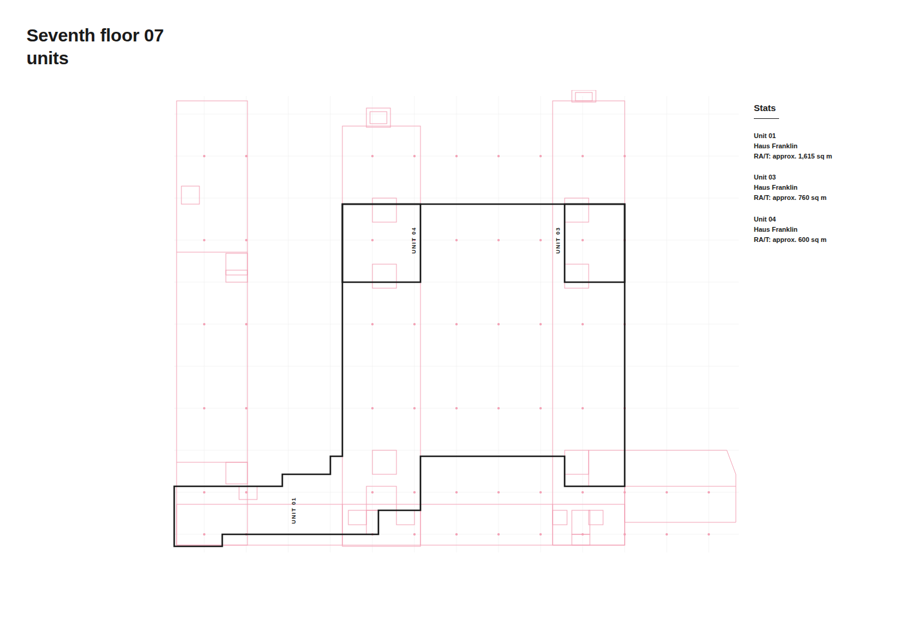Seventh floor 07
units
Stats
Unit 01
Haus Franklin
RA/T: approx. 1,615 sq m
Unit 03
Haus Franklin
RA/T: approx. 760 sq m
Unit 04
Haus Franklin
RA/T: approx. 600 sq m
UNIT 04 UNIT 03 UNIT 01